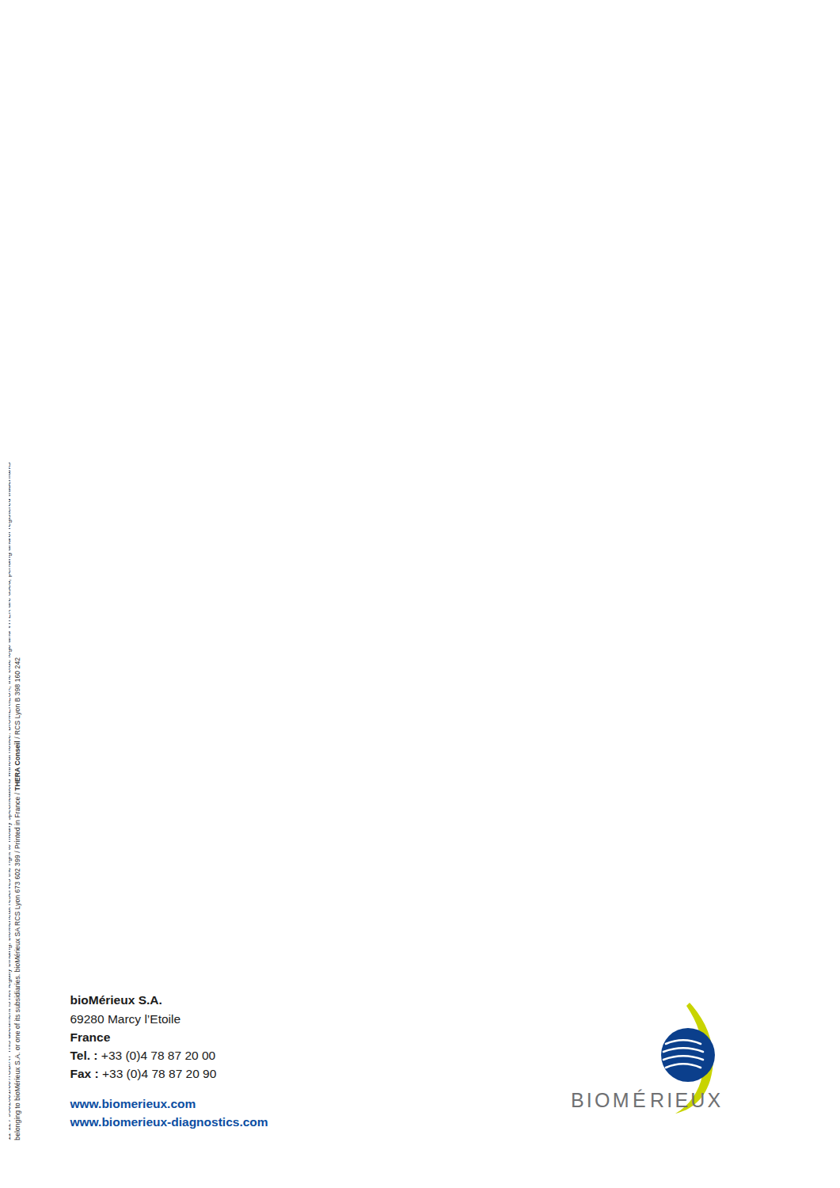11-12 / 9302601/007/GB/A / This document is not legally binding. bioMérieux reserves the right to modify specifications without notice. BIOMERIEUX, the blue logo and VITEK are used, pending and/or registered trademarks belonging to bioMérieux S.A. or one of its subsidiaries. bioMérieux SA RCS Lyon 673 602 399 / Printed in France / THERA Conseil / RCS Lyon B 398 160 242
bioMérieux S.A.
69280 Marcy l’Etoile
France
Tel. : +33 (0)4 78 87 20 00
Fax : +33 (0)4 78 87 20 90
www.biomerieux.com www.biomerieux-diagnostics.com
bioMérieux BIOM É RIEUX